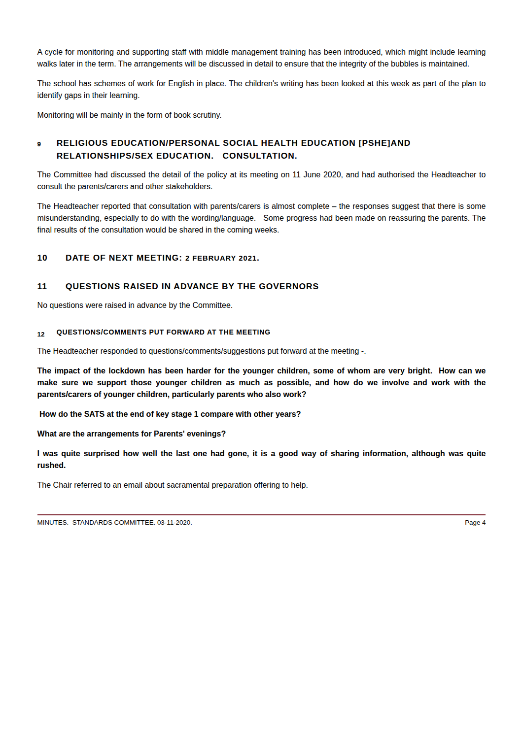A cycle for monitoring and supporting staff with middle management training has been introduced, which might include learning walks later in the term. The arrangements will be discussed in detail to ensure that the integrity of the bubbles is maintained.
The school has schemes of work for English in place. The children's writing has been looked at this week as part of the plan to identify gaps in their learning.
Monitoring will be mainly in the form of book scrutiny.
9
Religious Education/Personal Social Health Education [PSHE]and Relationships/Sex Education. Consultation.
The Committee had discussed the detail of the policy at its meeting on 11 June 2020, and had authorised the Headteacher to consult the parents/carers and other stakeholders.
The Headteacher reported that consultation with parents/carers is almost complete – the responses suggest that there is some misunderstanding, especially to do with the wording/language. Some progress had been made on reassuring the parents. The final results of the consultation would be shared in the coming weeks.
10
Date of next meeting: 2 February 2021.
11
Questions raised in advance by the Governors
No questions were raised in advance by the Committee.
12
Questions/comments put forward at the meeting
The Headteacher responded to questions/comments/suggestions put forward at the meeting -.
The impact of the lockdown has been harder for the younger children, some of whom are very bright. How can we make sure we support those younger children as much as possible, and how do we involve and work with the parents/carers of younger children, particularly parents who also work?
How do the SATS at the end of key stage 1 compare with other years?
What are the arrangements for Parents' evenings?
I was quite surprised how well the last one had gone, it is a good way of sharing information, although was quite rushed.
The Chair referred to an email about sacramental preparation offering to help.
MINUTES. STANDARDS COMMITTEE. 03-11-2020. Page 4